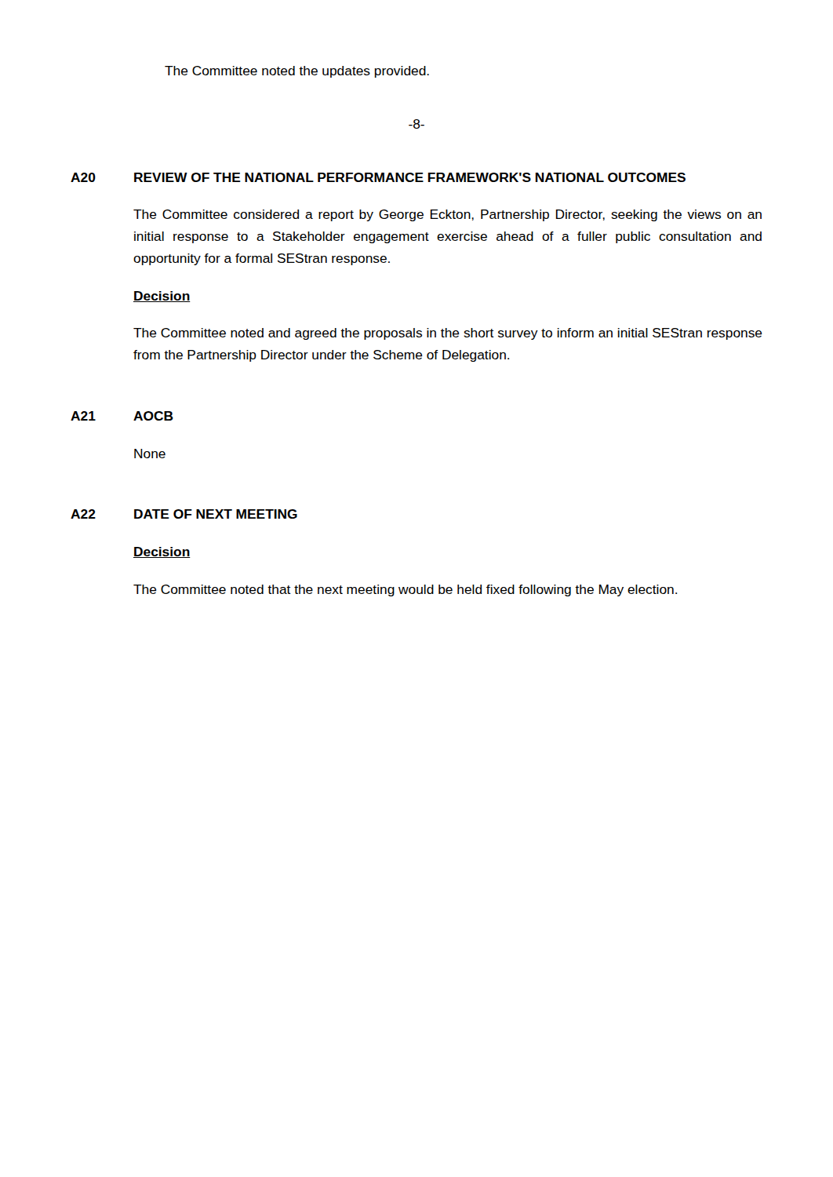The Committee noted the updates provided.
-8-
A20
REVIEW OF THE NATIONAL PERFORMANCE FRAMEWORK'S NATIONAL OUTCOMES
The Committee considered a report by George Eckton, Partnership Director, seeking the views on an initial response to a Stakeholder engagement exercise ahead of a fuller public consultation and opportunity for a formal SEStran response.
Decision
The Committee noted and agreed the proposals in the short survey to inform an initial SEStran response from the Partnership Director under the Scheme of Delegation.
A21
AOCB
None
A22
DATE OF NEXT MEETING
Decision
The Committee noted that the next meeting would be held fixed following the May election.